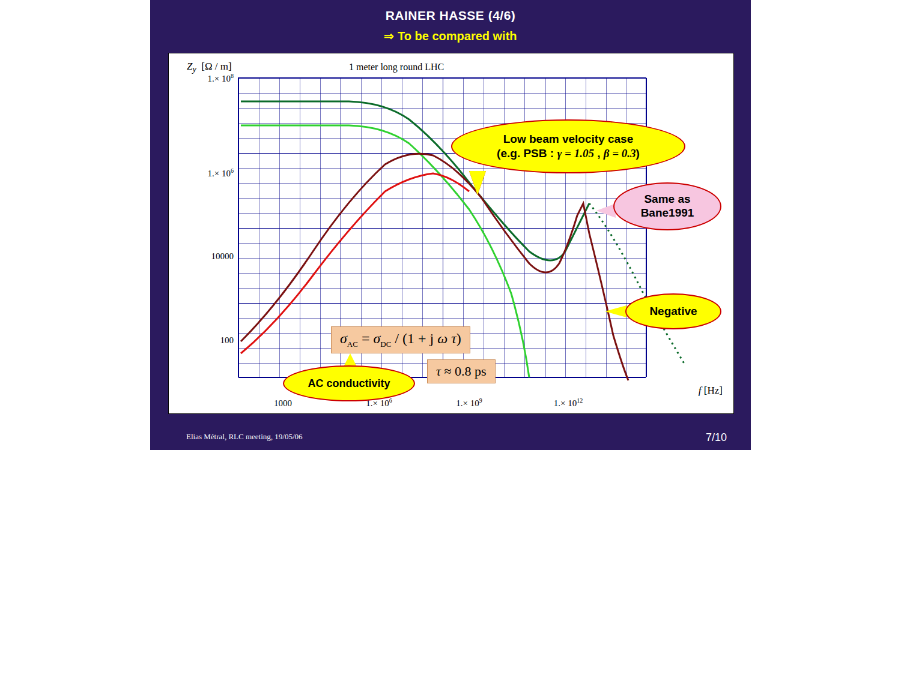RAINER HASSE (4/6)
⇒ To be compared with
Zy [Ω / m]
1 meter long round LHC
f [Hz]
1.× 108
1.× 106
10000
100
1000
1.× 106
1.× 109
1.× 1012
Low beam velocity case
(e.g. PSB : γ = 1.05 , β = 0.3)
Same as
Bane1991
Negative
AC conductivity
σAC = σDC / (1 + j ω τ)
τ ≈ 0.8 ps
Elias Métral, RLC meeting, 19/05/06
7/10